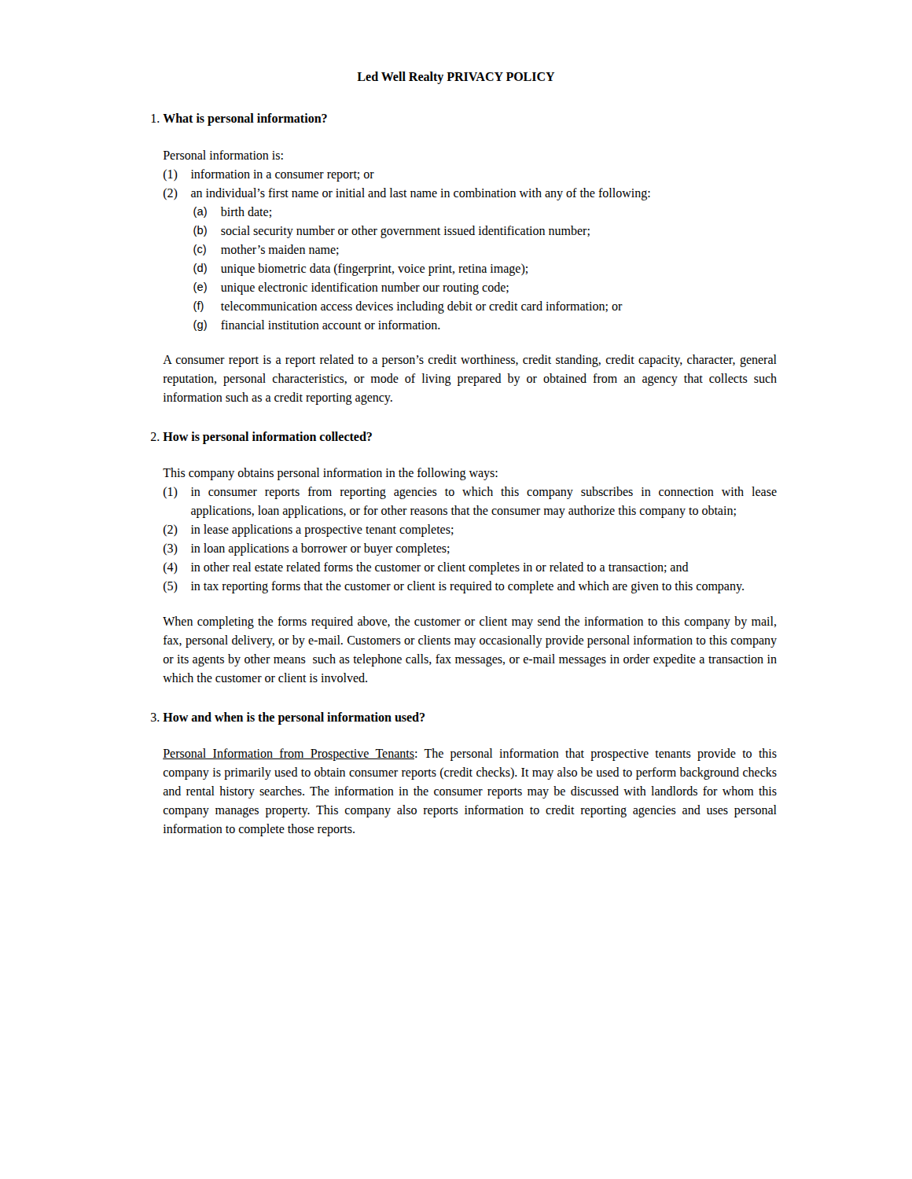Led Well Realty PRIVACY POLICY
What is personal information?
Personal information is:
information in a consumer report; or
an individual’s first name or initial and last name in combination with any of the following:
birth date;
social security number or other government issued identification number;
mother’s maiden name;
unique biometric data (fingerprint, voice print, retina image);
unique electronic identification number our routing code;
telecommunication access devices including debit or credit card information; or
financial institution account or information.
A consumer report is a report related to a person’s credit worthiness, credit standing, credit capacity, character, general reputation, personal characteristics, or mode of living prepared by or obtained from an agency that collects such information such as a credit reporting agency.
How is personal information collected?
This company obtains personal information in the following ways:
in consumer reports from reporting agencies to which this company subscribes in connection with lease applications, loan applications, or for other reasons that the consumer may authorize this company to obtain;
in lease applications a prospective tenant completes;
in loan applications a borrower or buyer completes;
in other real estate related forms the customer or client completes in or related to a transaction; and
in tax reporting forms that the customer or client is required to complete and which are given to this company.
When completing the forms required above, the customer or client may send the information to this company by mail, fax, personal delivery, or by e-mail. Customers or clients may occasionally provide personal information to this company or its agents by other means such as telephone calls, fax messages, or e-mail messages in order expedite a transaction in which the customer or client is involved.
How and when is the personal information used?
Personal Information from Prospective Tenants: The personal information that prospective tenants provide to this company is primarily used to obtain consumer reports (credit checks). It may also be used to perform background checks and rental history searches. The information in the consumer reports may be discussed with landlords for whom this company manages property. This company also reports information to credit reporting agencies and uses personal information to complete those reports.